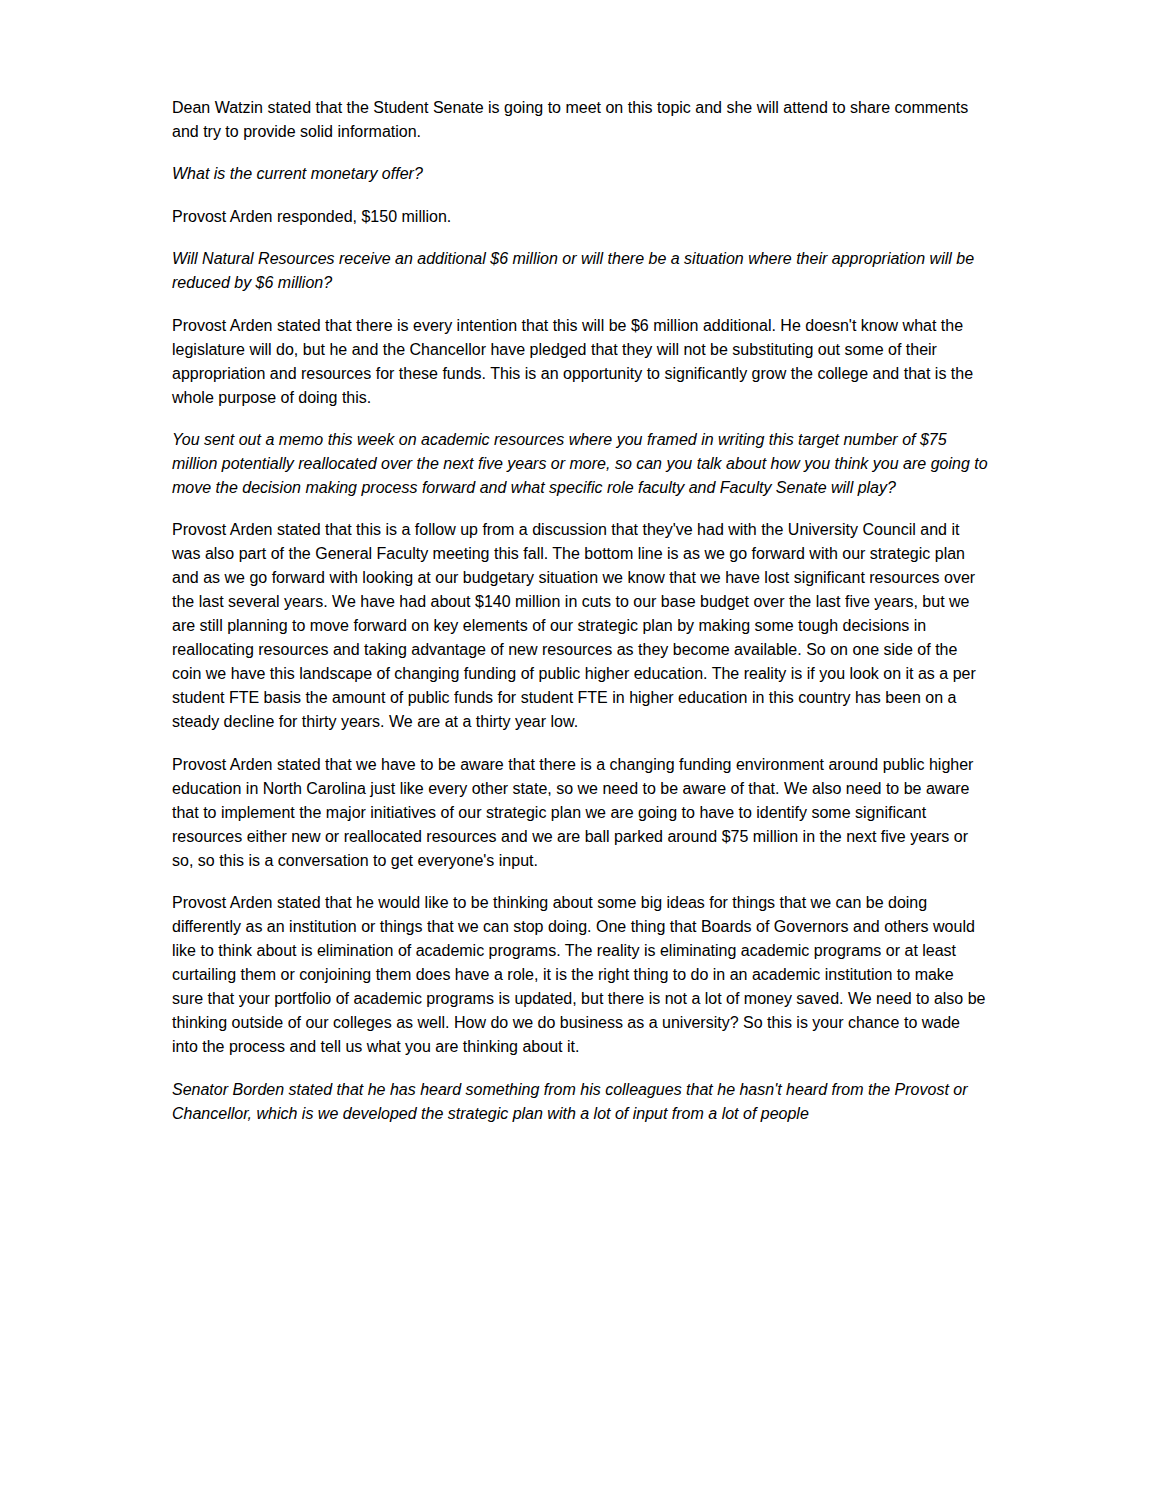Dean Watzin stated that the Student Senate is going to meet on this topic and she will attend to share comments and try to provide solid information.
What is the current monetary offer?
Provost Arden responded, $150 million.
Will Natural Resources receive an additional $6 million or will there be a situation where their appropriation will be reduced by $6 million?
Provost Arden stated that there is every intention that this will be $6 million additional. He doesn't know what the legislature will do, but he and the Chancellor have pledged that they will not be substituting out some of their appropriation and resources for these funds. This is an opportunity to significantly grow the college and that is the whole purpose of doing this.
You sent out a memo this week on academic resources where you framed in writing this target number of $75 million potentially reallocated over the next five years or more, so can you talk about how you think you are going to move the decision making process forward and what specific role faculty and Faculty Senate will play?
Provost Arden stated that this is a follow up from a discussion that they've had with the University Council and it was also part of the General Faculty meeting this fall. The bottom line is as we go forward with our strategic plan and as we go forward with looking at our budgetary situation we know that we have lost significant resources over the last several years. We have had about $140 million in cuts to our base budget over the last five years, but we are still planning to move forward on key elements of our strategic plan by making some tough decisions in reallocating resources and taking advantage of new resources as they become available. So on one side of the coin we have this landscape of changing funding of public higher education. The reality is if you look on it as a per student FTE basis the amount of public funds for student FTE in higher education in this country has been on a steady decline for thirty years. We are at a thirty year low.
Provost Arden stated that we have to be aware that there is a changing funding environment around public higher education in North Carolina just like every other state, so we need to be aware of that. We also need to be aware that to implement the major initiatives of our strategic plan we are going to have to identify some significant resources either new or reallocated resources and we are ball parked around $75 million in the next five years or so, so this is a conversation to get everyone's input.
Provost Arden stated that he would like to be thinking about some big ideas for things that we can be doing differently as an institution or things that we can stop doing. One thing that Boards of Governors and others would like to think about is elimination of academic programs. The reality is eliminating academic programs or at least curtailing them or conjoining them does have a role, it is the right thing to do in an academic institution to make sure that your portfolio of academic programs is updated, but there is not a lot of money saved. We need to also be thinking outside of our colleges as well. How do we do business as a university? So this is your chance to wade into the process and tell us what you are thinking about it.
Senator Borden stated that he has heard something from his colleagues that he hasn't heard from the Provost or Chancellor, which is we developed the strategic plan with a lot of input from a lot of people